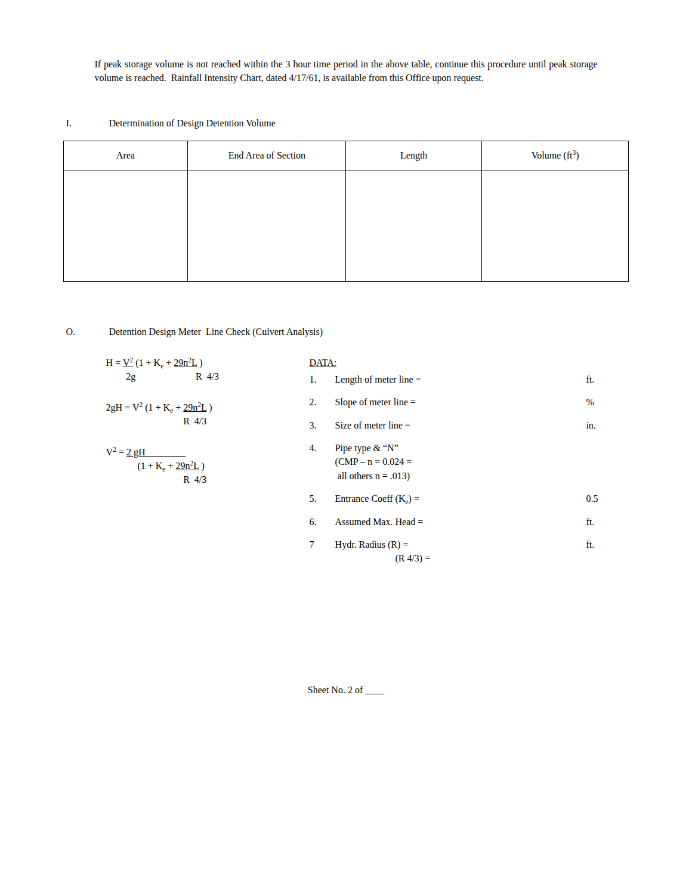If peak storage volume is not reached within the 3 hour time period in the above table, continue this procedure until peak storage volume is reached. Rainfall Intensity Chart, dated 4/17/61, is available from this Office upon request.
I. Determination of Design Detention Volume
| Area | End Area of Section | Length | Volume (ft 3 ) |
| --- | --- | --- | --- |
O. Detention Design Meter Line Check (Culvert Analysis)
H = V2 (1 + Ke + 29n2L )
2g R 4/3
2gH = V2 (1 + Ke + 29n2L )
R 4/3
V2 = 2 gH
(1 + Ke + 29n2L )
R 4/3
DATA:
| 1. | Length of meter line = | ft. |
| 2. | Slope of meter line = | % |
| 3. | Size of meter line = | in. |
| 4. | Pipe type & “N” (CMP – n = 0.024 = all others n = .013) | |
| 5. | Entrance Coeff (K e ) = | 0.5 |
| 6. | Assumed Max. Head = | ft. |
| 7 | Hydr. Radius (R) = (R 4/3) = | ft. |
Sheet No. 2 of ____